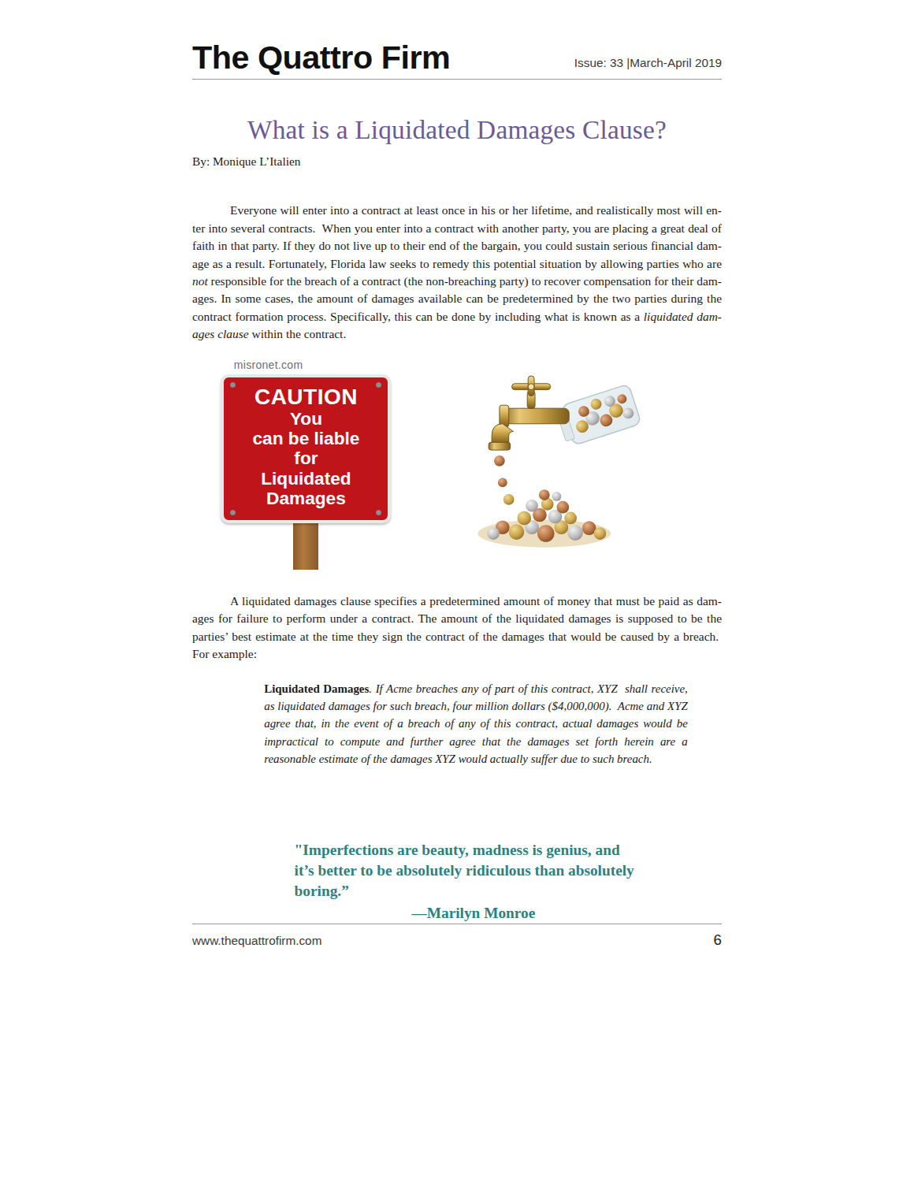The Quattro Firm
Issue: 33 |March-April 2019
What is a Liquidated Damages Clause?
By: Monique L’Italien
Everyone will enter into a contract at least once in his or her lifetime, and realistically most will enter into several contracts. When you enter into a contract with another party, you are placing a great deal of faith in that party. If they do not live up to their end of the bargain, you could sustain serious financial damage as a result. Fortunately, Florida law seeks to remedy this potential situation by allowing parties who are not responsible for the breach of a contract (the non-breaching party) to recover compensation for their damages. In some cases, the amount of damages available can be predetermined by the two parties during the contract formation process. Specifically, this can be done by including what is known as a liquidated damages clause within the contract.
misronet.com
CAUTION
You
can be liable
for
Liquidated
Damages
A liquidated damages clause specifies a predetermined amount of money that must be paid as damages for failure to perform under a contract. The amount of the liquidated damages is supposed to be the parties’ best estimate at the time they sign the contract of the damages that would be caused by a breach. For example:
Liquidated Damages. If Acme breaches any of part of this contract, XYZ shall receive, as liquidated damages for such breach, four million dollars ($4,000,000). Acme and XYZ agree that, in the event of a breach of any of this contract, actual damages would be impractical to compute and further agree that the damages set forth herein are a reasonable estimate of the damages XYZ would actually suffer due to such breach.
"Imperfections are beauty, madness is genius, and it’s better to be absolutely ridiculous than absolutely boring.” —Marilyn Monroe
www.thequattrofirm.com 6